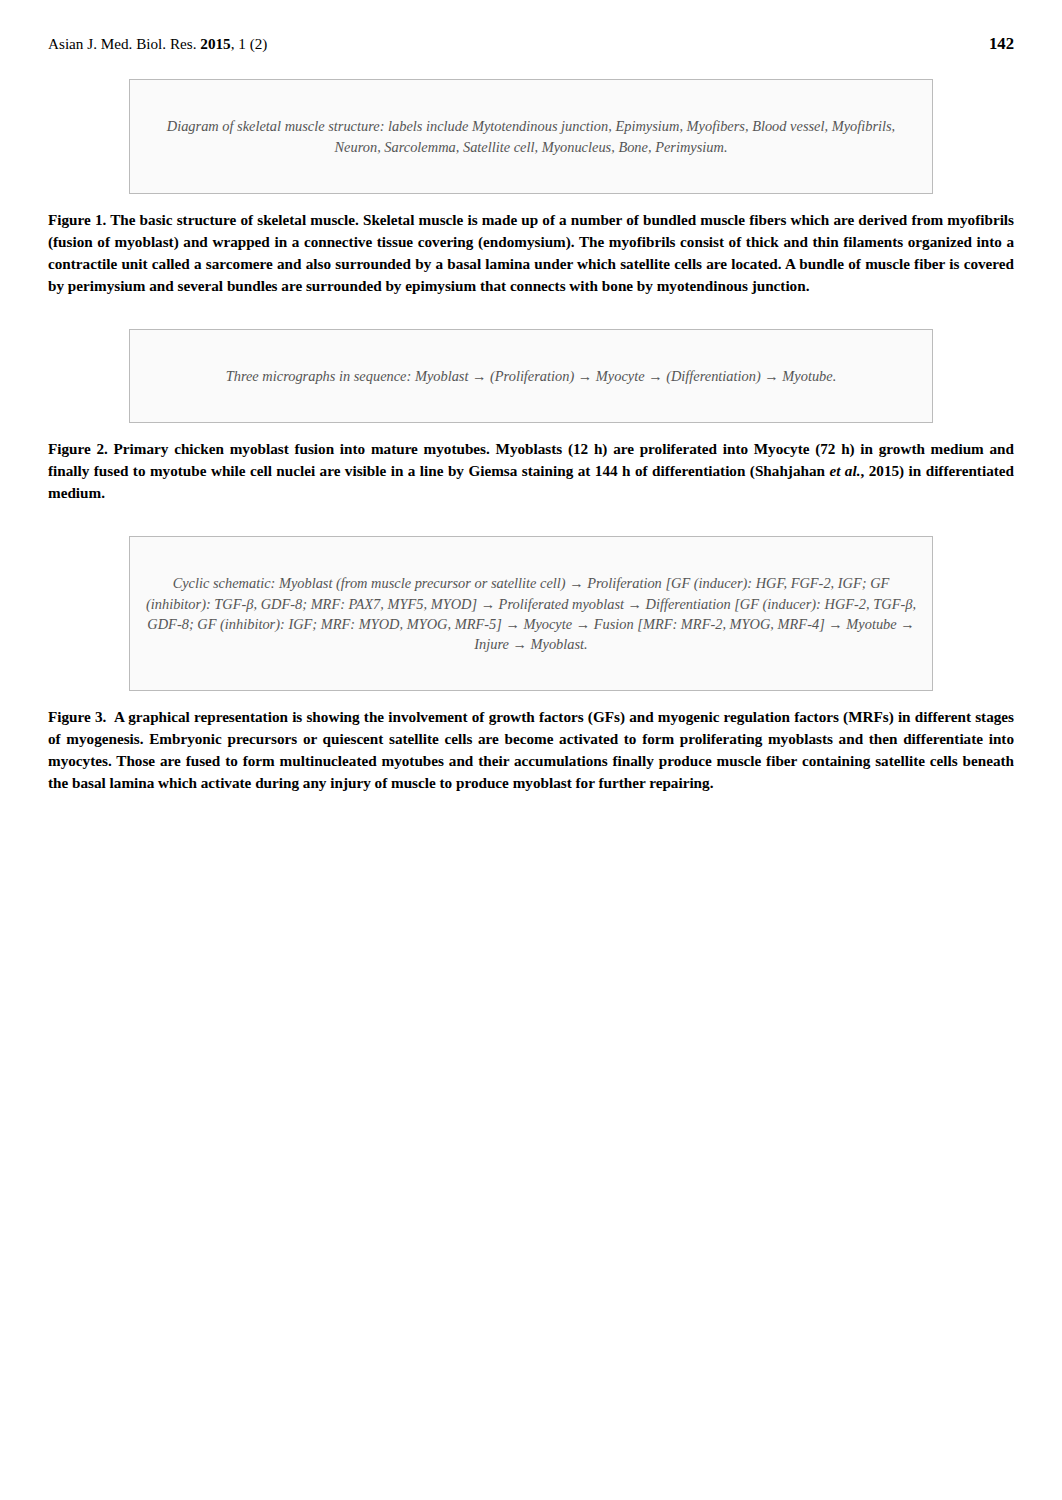Asian J. Med. Biol. Res. 2015, 1 (2) 142
Diagram of skeletal muscle structure: labels include Mytotendinous junction, Epimysium, Myofibers, Blood vessel, Myofibrils, Neuron, Sarcolemma, Satellite cell, Myonucleus, Bone, Perimysium.
Figure 1. The basic structure of skeletal muscle. Skeletal muscle is made up of a number of bundled muscle fibers which are derived from myofibrils (fusion of myoblast) and wrapped in a connective tissue covering (endomysium). The myofibrils consist of thick and thin filaments organized into a contractile unit called a sarcomere and also surrounded by a basal lamina under which satellite cells are located. A bundle of muscle fiber is covered by perimysium and several bundles are surrounded by epimysium that connects with bone by myotendinous junction.
Three micrographs in sequence: Myoblast → (Proliferation) → Myocyte → (Differentiation) → Myotube.
Figure 2. Primary chicken myoblast fusion into mature myotubes. Myoblasts (12 h) are proliferated into Myocyte (72 h) in growth medium and finally fused to myotube while cell nuclei are visible in a line by Giemsa staining at 144 h of differentiation (Shahjahan et al., 2015) in differentiated medium.
Cyclic schematic: Myoblast (from muscle precursor or satellite cell) → Proliferation [GF (inducer): HGF, FGF-2, IGF; GF (inhibitor): TGF-β, GDF-8; MRF: PAX7, MYF5, MYOD] → Proliferated myoblast → Differentiation [GF (inducer): HGF-2, TGF-β, GDF-8; GF (inhibitor): IGF; MRF: MYOD, MYOG, MRF-5] → Myocyte → Fusion [MRF: MRF-2, MYOG, MRF-4] → Myotube → Injure → Myoblast.
Figure 3. A graphical representation is showing the involvement of growth factors (GFs) and myogenic regulation factors (MRFs) in different stages of myogenesis. Embryonic precursors or quiescent satellite cells are become activated to form proliferating myoblasts and then differentiate into myocytes. Those are fused to form multinucleated myotubes and their accumulations finally produce muscle fiber containing satellite cells beneath the basal lamina which activate during any injury of muscle to produce myoblast for further repairing.